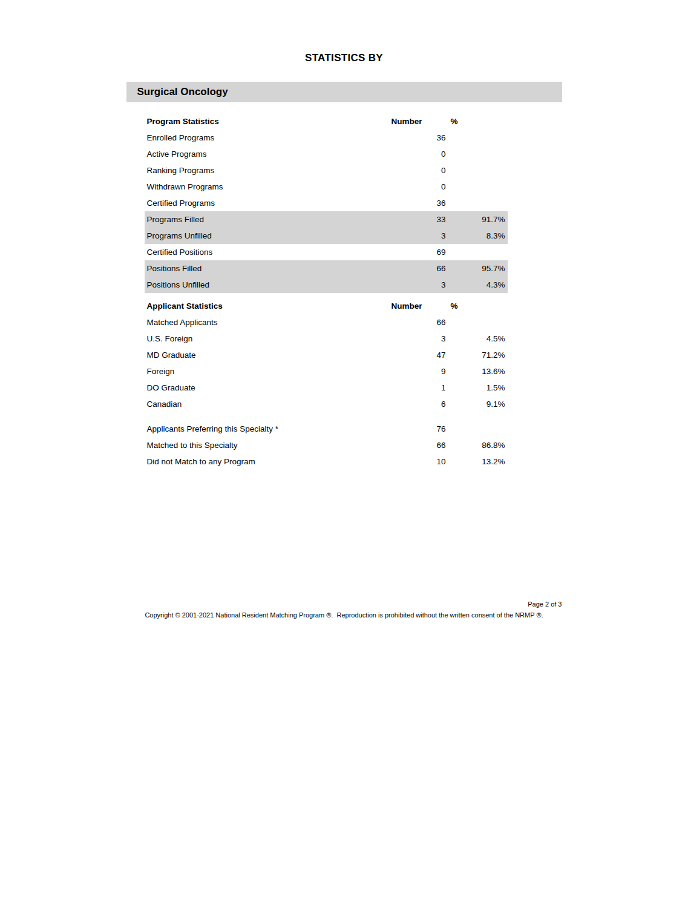STATISTICS BY
Surgical Oncology
| Program Statistics | Number | % |
| --- | --- | --- |
| Enrolled Programs | 36 | |
| Active Programs | 0 | |
| Ranking Programs | 0 | |
| Withdrawn Programs | 0 | |
| Certified Programs | 36 | |
| Programs Filled | 33 | 91.7% |
| Programs Unfilled | 3 | 8.3% |
| Certified Positions | 69 | |
| Positions Filled | 66 | 95.7% |
| Positions Unfilled | 3 | 4.3% |
| Applicant Statistics | Number | % |
| Matched Applicants | 66 | |
| U.S. Foreign | 3 | 4.5% |
| MD Graduate | 47 | 71.2% |
| Foreign | 9 | 13.6% |
| DO Graduate | 1 | 1.5% |
| Canadian | 6 | 9.1% |
| Applicants Preferring this Specialty * | 76 | |
| Matched to this Specialty | 66 | 86.8% |
| Did not Match to any Program | 10 | 13.2% |
Page 2 of 3
Copyright © 2001-2021 National Resident Matching Program ®. Reproduction is prohibited without the written consent of the NRMP ®.